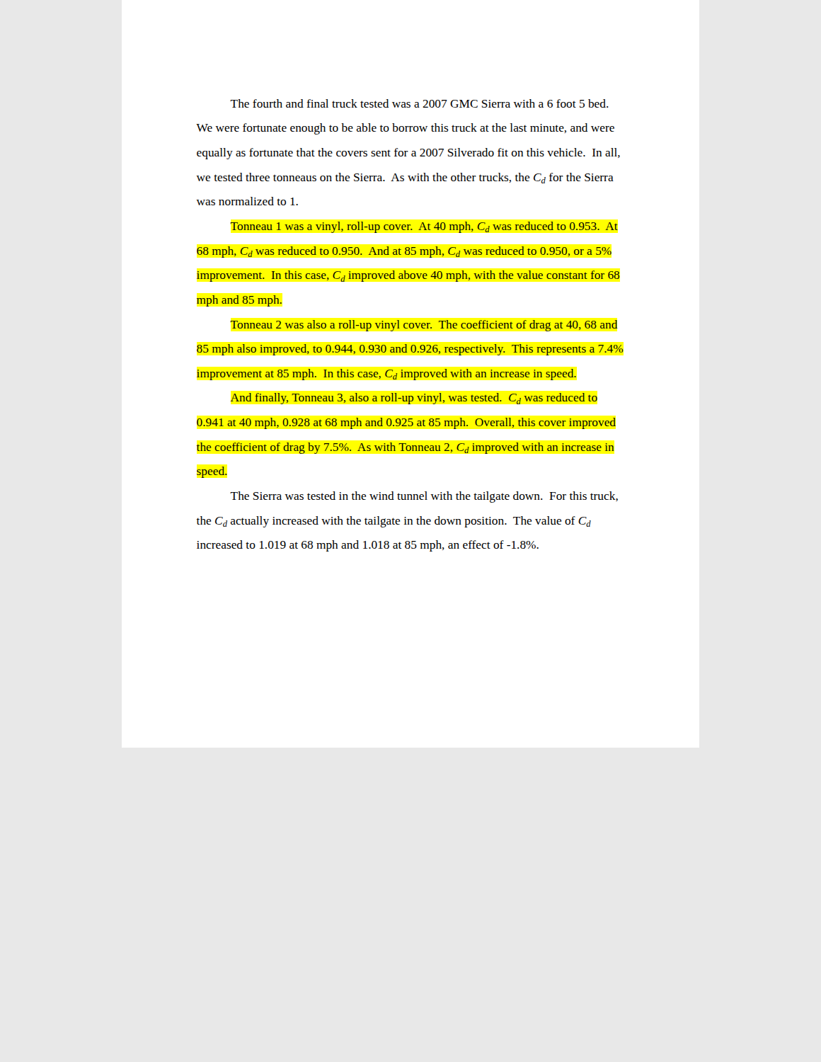The fourth and final truck tested was a 2007 GMC Sierra with a 6 foot 5 bed. We were fortunate enough to be able to borrow this truck at the last minute, and were equally as fortunate that the covers sent for a 2007 Silverado fit on this vehicle. In all, we tested three tonneaus on the Sierra. As with the other trucks, the Cd for the Sierra was normalized to 1.
Tonneau 1 was a vinyl, roll-up cover. At 40 mph, Cd was reduced to 0.953. At 68 mph, Cd was reduced to 0.950. And at 85 mph, Cd was reduced to 0.950, or a 5% improvement. In this case, Cd improved above 40 mph, with the value constant for 68 mph and 85 mph.
Tonneau 2 was also a roll-up vinyl cover. The coefficient of drag at 40, 68 and 85 mph also improved, to 0.944, 0.930 and 0.926, respectively. This represents a 7.4% improvement at 85 mph. In this case, Cd improved with an increase in speed.
And finally, Tonneau 3, also a roll-up vinyl, was tested. Cd was reduced to 0.941 at 40 mph, 0.928 at 68 mph and 0.925 at 85 mph. Overall, this cover improved the coefficient of drag by 7.5%. As with Tonneau 2, Cd improved with an increase in speed.
The Sierra was tested in the wind tunnel with the tailgate down. For this truck, the Cd actually increased with the tailgate in the down position. The value of Cd increased to 1.019 at 68 mph and 1.018 at 85 mph, an effect of -1.8%.